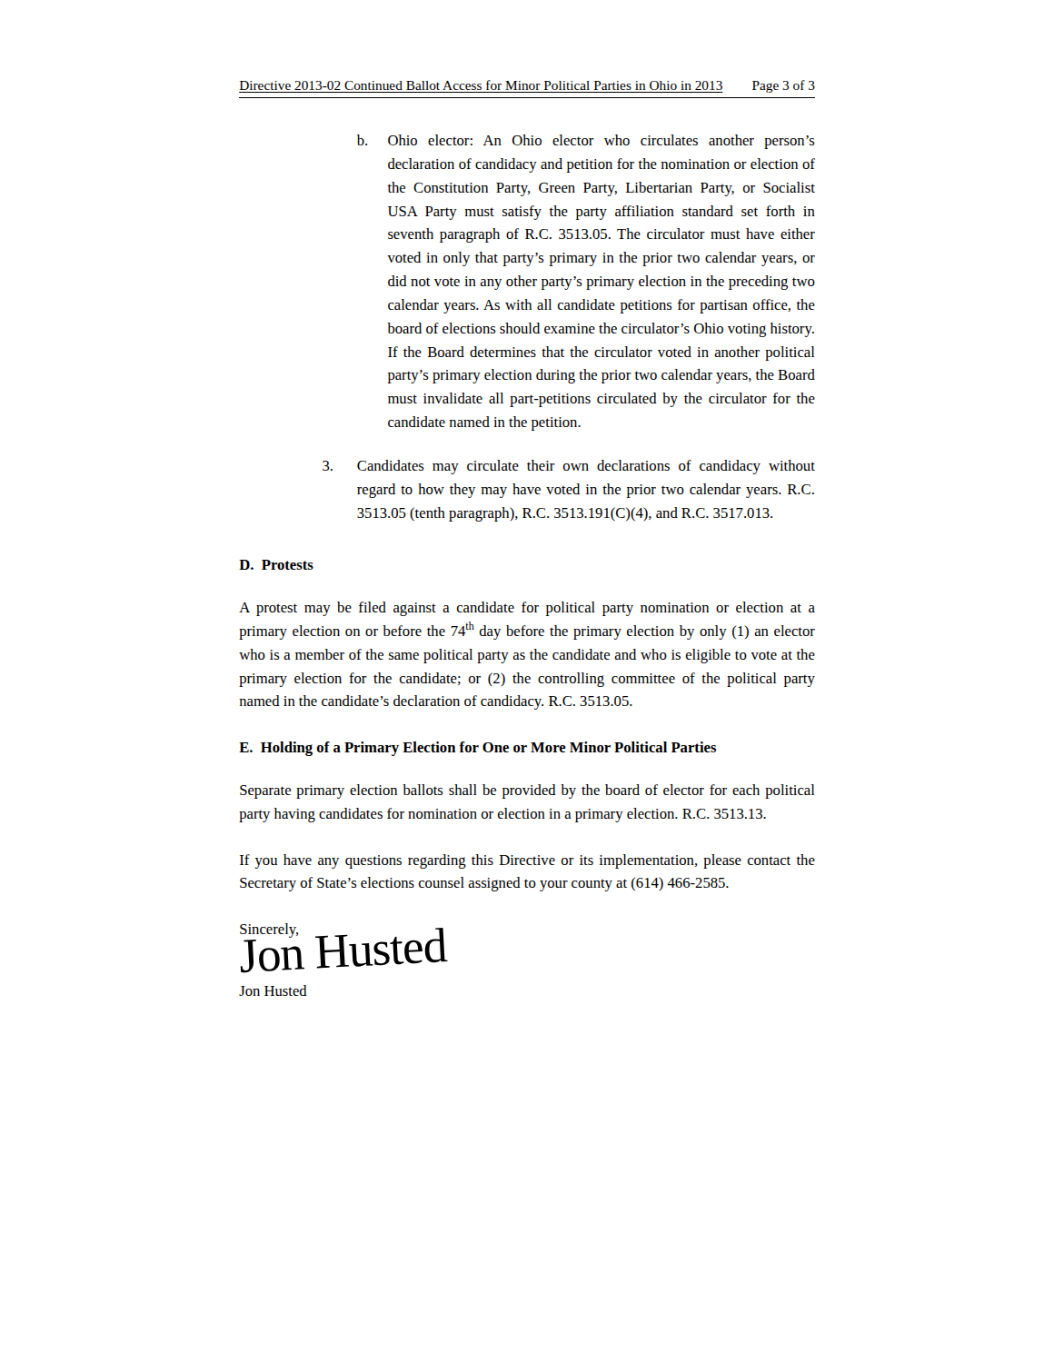Directive 2013-02 Continued Ballot Access for Minor Political Parties in Ohio in 2013 Page 3 of 3
b. Ohio elector: An Ohio elector who circulates another person’s declaration of candidacy and petition for the nomination or election of the Constitution Party, Green Party, Libertarian Party, or Socialist USA Party must satisfy the party affiliation standard set forth in seventh paragraph of R.C. 3513.05. The circulator must have either voted in only that party’s primary in the prior two calendar years, or did not vote in any other party’s primary election in the preceding two calendar years. As with all candidate petitions for partisan office, the board of elections should examine the circulator’s Ohio voting history. If the Board determines that the circulator voted in another political party’s primary election during the prior two calendar years, the Board must invalidate all part-petitions circulated by the circulator for the candidate named in the petition.
3. Candidates may circulate their own declarations of candidacy without regard to how they may have voted in the prior two calendar years. R.C. 3513.05 (tenth paragraph), R.C. 3513.191(C)(4), and R.C. 3517.013.
D. Protests
A protest may be filed against a candidate for political party nomination or election at a primary election on or before the 74th day before the primary election by only (1) an elector who is a member of the same political party as the candidate and who is eligible to vote at the primary election for the candidate; or (2) the controlling committee of the political party named in the candidate’s declaration of candidacy. R.C. 3513.05.
E. Holding of a Primary Election for One or More Minor Political Parties
Separate primary election ballots shall be provided by the board of elector for each political party having candidates for nomination or election in a primary election. R.C. 3513.13.
If you have any questions regarding this Directive or its implementation, please contact the Secretary of State’s elections counsel assigned to your county at (614) 466-2585.
Sincerely,
Jon Husted
Jon Husted